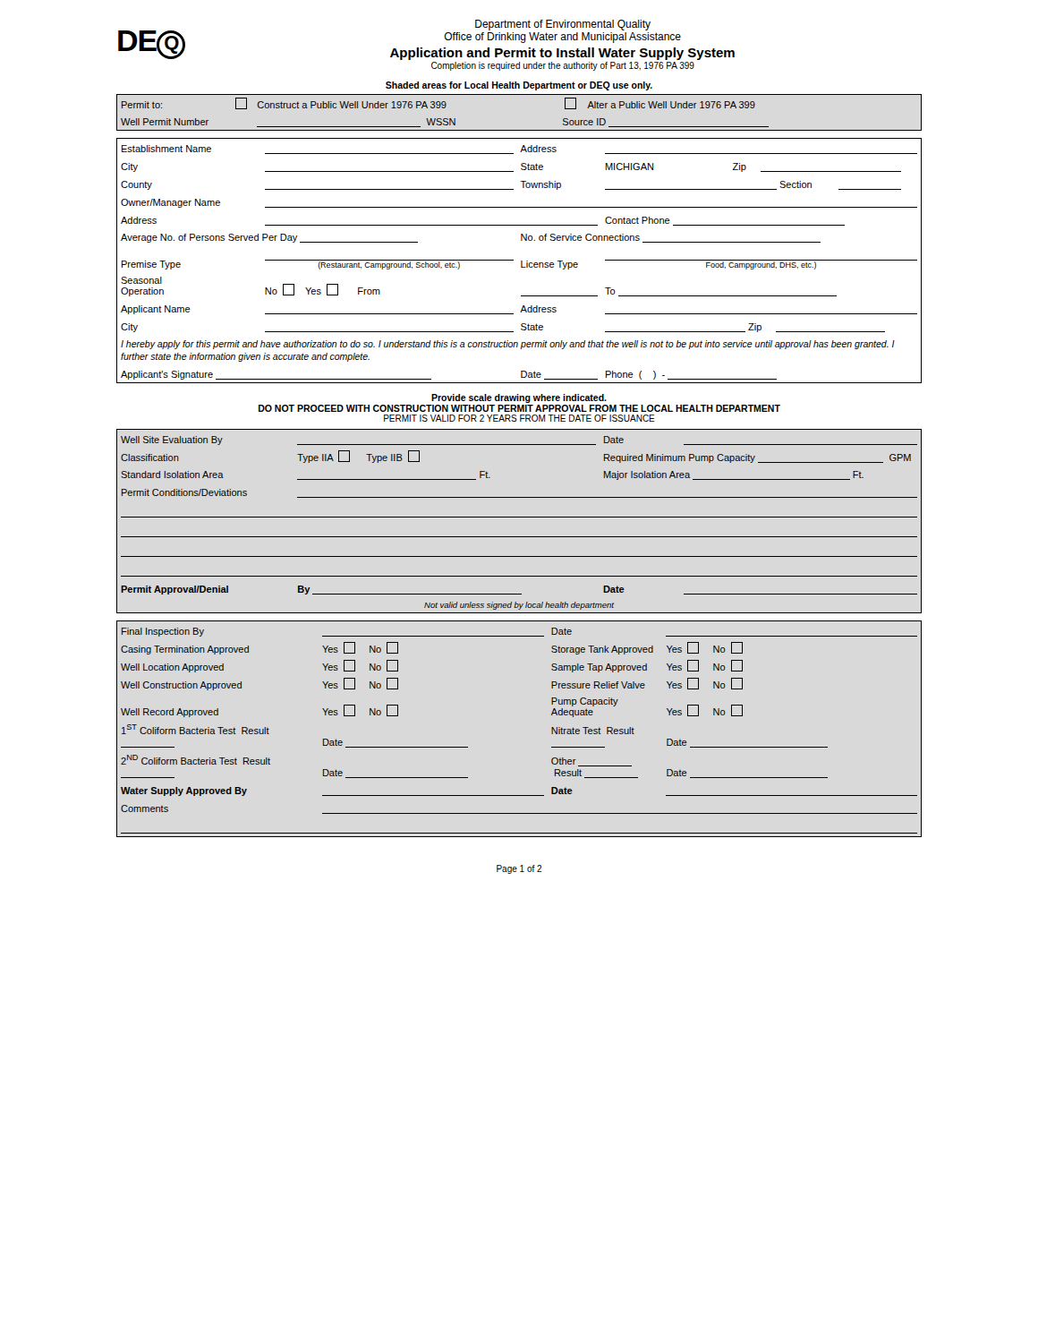DEQ
Department of Environmental Quality
Office of Drinking Water and Municipal Assistance
Application and Permit to Install Water Supply System
Completion is required under the authority of Part 13, 1976 PA 399
Shaded areas for Local Health Department or DEQ use only.
| Permit to: | | Construct a Public Well Under 1976 PA 399 | | Alter a Public Well Under 1976 PA 399 |
| Well Permit Number | WSSN | Source ID |
| Establishment Name | | Address | |
| City | | State | MICHIGAN Zip |
| County | | Township | Section |
| Owner/Manager Name | |
| Address | | Contact Phone |
| Average No. of Persons Served Per Day | No. of Service Connections |
| Premise Type | (Restaurant, Campground, School, etc.) | License Type | Food, Campground, DHS, etc.) |
| Seasonal Operation | No Yes From | | To |
| Applicant Name | | Address | |
| City | | State | Zip |
| I hereby apply for this permit and have authorization to do so. I understand this is a construction permit only and that the well is not to be put into service until approval has been granted. I further state the information given is accurate and complete. |
| Applicant's Signature | Date | Phone ( ) - |
Provide scale drawing where indicated.
DO NOT PROCEED WITH CONSTRUCTION WITHOUT PERMIT APPROVAL FROM THE LOCAL HEALTH DEPARTMENT
PERMIT IS VALID FOR 2 YEARS FROM THE DATE OF ISSUANCE
| Well Site Evaluation By | | Date | |
| Classification | Type IIA Type IIB | Required Minimum Pump Capacity GPM |
| Standard Isolation Area | Ft. | Major Isolation Area Ft. |
| Permit Conditions/Deviations | |
| Permit Approval/Denial | By | Date | |
| Not valid unless signed by local health department |
| Final Inspection By | | Date | |
| Casing Termination Approved | Yes No | Storage Tank Approved | Yes No |
| Well Location Approved | Yes No | Sample Tap Approved | Yes No |
| Well Construction Approved | Yes No | Pressure Relief Valve | Yes No |
| Well Record Approved | Yes No | Pump Capacity Adequate | Yes No |
| 1 ST Coliform Bacteria Test Result | Date | Nitrate Test Result | Date |
| 2 ND Coliform Bacteria Test Result | Date | Other Result | Date |
| Water Supply Approved By | | Date | |
| Comments | |
Page 1 of 2